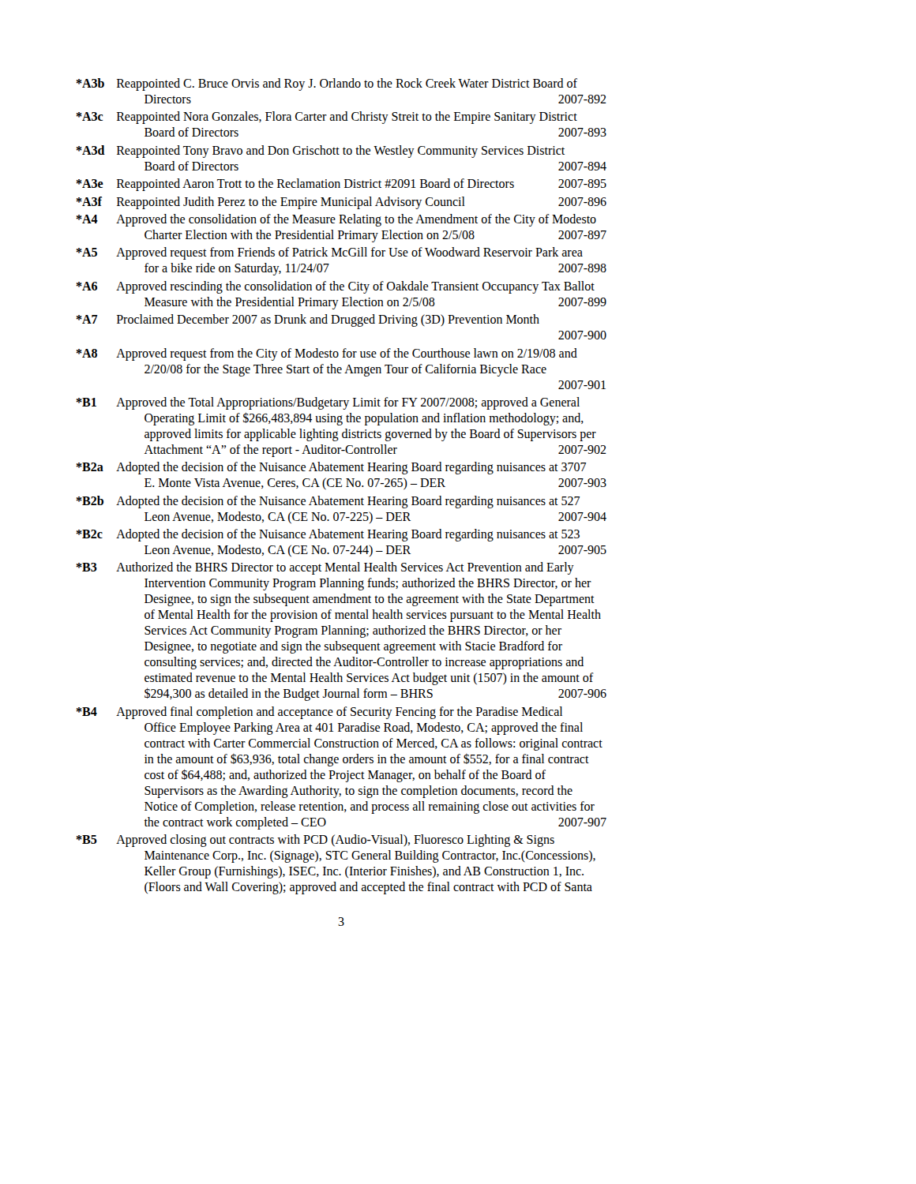*A3b
Reappointed C. Bruce Orvis and Roy J. Orlando to the Rock Creek Water District Board of
Directors 2007-892
*A3c
Reappointed Nora Gonzales, Flora Carter and Christy Streit to the Empire Sanitary District
Board of Directors 2007-893
*A3d
Reappointed Tony Bravo and Don Grischott to the Westley Community Services District
Board of Directors 2007-894
*A3e
Reappointed Aaron Trott to the Reclamation District #2091 Board of Directors 2007-895
*A3f
Reappointed Judith Perez to the Empire Municipal Advisory Council 2007-896
*A4
Approved the consolidation of the Measure Relating to the Amendment of the City of Modesto
Charter Election with the Presidential Primary Election on 2/5/08 2007-897
*A5
Approved request from Friends of Patrick McGill for Use of Woodward Reservoir Park area
for a bike ride on Saturday, 11/24/07 2007-898
*A6
Approved rescinding the consolidation of the City of Oakdale Transient Occupancy Tax Ballot
Measure with the Presidential Primary Election on 2/5/08 2007-899
*A7
Proclaimed December 2007 as Drunk and Drugged Driving (3D) Prevention Month
2007-900
*A8
Approved request from the City of Modesto for use of the Courthouse lawn on 2/19/08 and
2/20/08 for the Stage Three Start of the Amgen Tour of California Bicycle Race
2007-901
*B1
Approved the Total Appropriations/Budgetary Limit for FY 2007/2008; approved a General
Operating Limit of $266,483,894 using the population and inflation methodology; and,
approved limits for applicable lighting districts governed by the Board of Supervisors per
Attachment “A” of the report - Auditor-Controller 2007-902
*B2a
Adopted the decision of the Nuisance Abatement Hearing Board regarding nuisances at 3707
E. Monte Vista Avenue, Ceres, CA (CE No. 07-265) – DER 2007-903
*B2b
Adopted the decision of the Nuisance Abatement Hearing Board regarding nuisances at 527
Leon Avenue, Modesto, CA (CE No. 07-225) – DER 2007-904
*B2c
Adopted the decision of the Nuisance Abatement Hearing Board regarding nuisances at 523
Leon Avenue, Modesto, CA (CE No. 07-244) – DER 2007-905
*B3
Authorized the BHRS Director to accept Mental Health Services Act Prevention and Early
Intervention Community Program Planning funds; authorized the BHRS Director, or her
Designee, to sign the subsequent amendment to the agreement with the State Department
of Mental Health for the provision of mental health services pursuant to the Mental Health
Services Act Community Program Planning; authorized the BHRS Director, or her
Designee, to negotiate and sign the subsequent agreement with Stacie Bradford for
consulting services; and, directed the Auditor-Controller to increase appropriations and
estimated revenue to the Mental Health Services Act budget unit (1507) in the amount of
$294,300 as detailed in the Budget Journal form – BHRS 2007-906
*B4
Approved final completion and acceptance of Security Fencing for the Paradise Medical
Office Employee Parking Area at 401 Paradise Road, Modesto, CA; approved the final
contract with Carter Commercial Construction of Merced, CA as follows: original contract
in the amount of $63,936, total change orders in the amount of $552, for a final contract
cost of $64,488; and, authorized the Project Manager, on behalf of the Board of
Supervisors as the Awarding Authority, to sign the completion documents, record the
Notice of Completion, release retention, and process all remaining close out activities for
the contract work completed – CEO 2007-907
*B5
Approved closing out contracts with PCD (Audio-Visual), Fluoresco Lighting & Signs
Maintenance Corp., Inc. (Signage), STC General Building Contractor, Inc.(Concessions),
Keller Group (Furnishings), ISEC, Inc. (Interior Finishes), and AB Construction 1, Inc.
(Floors and Wall Covering); approved and accepted the final contract with PCD of Santa
3